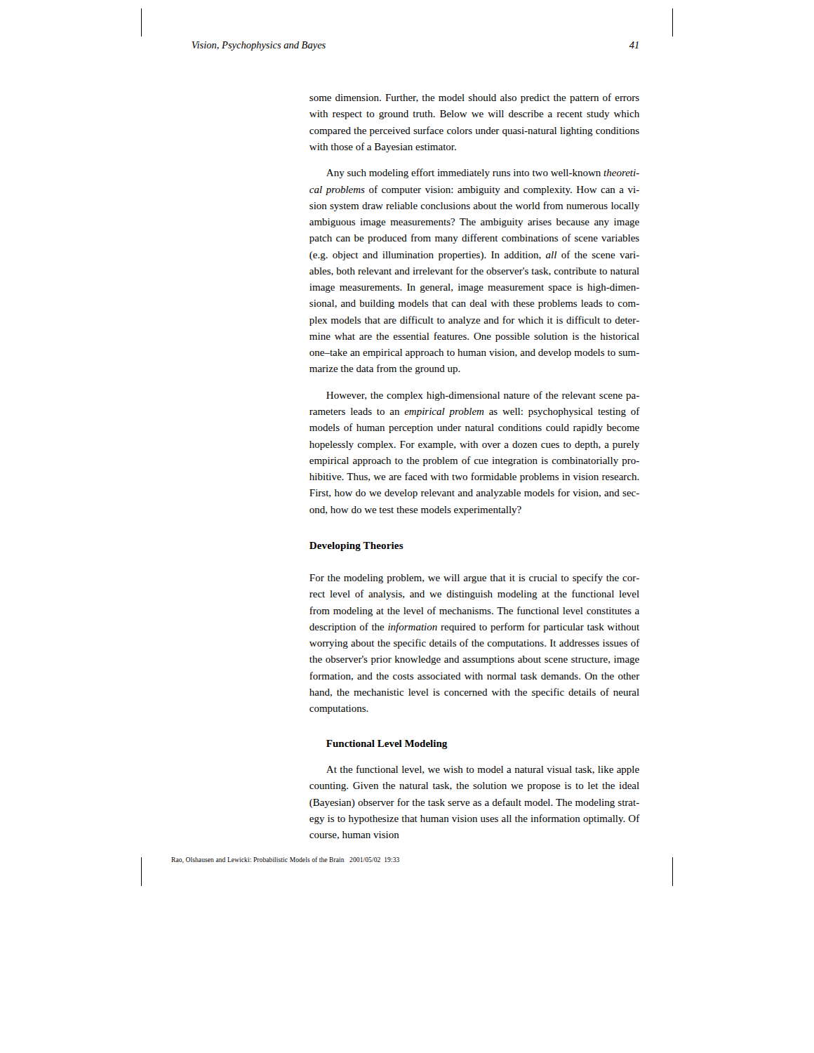Vision, Psychophysics and Bayes 41
some dimension. Further, the model should also predict the pattern of errors with respect to ground truth. Below we will describe a recent study which compared the perceived surface colors under quasi-natural lighting conditions with those of a Bayesian estimator.
Any such modeling effort immediately runs into two well-known theoretical problems of computer vision: ambiguity and complexity. How can a vision system draw reliable conclusions about the world from numerous locally ambiguous image measurements? The ambiguity arises because any image patch can be produced from many different combinations of scene variables (e.g. object and illumination properties). In addition, all of the scene variables, both relevant and irrelevant for the observer's task, contribute to natural image measurements. In general, image measurement space is high-dimensional, and building models that can deal with these problems leads to complex models that are difficult to analyze and for which it is difficult to determine what are the essential features. One possible solution is the historical one–take an empirical approach to human vision, and develop models to summarize the data from the ground up.
However, the complex high-dimensional nature of the relevant scene parameters leads to an empirical problem as well: psychophysical testing of models of human perception under natural conditions could rapidly become hopelessly complex. For example, with over a dozen cues to depth, a purely empirical approach to the problem of cue integration is combinatorially prohibitive. Thus, we are faced with two formidable problems in vision research. First, how do we develop relevant and analyzable models for vision, and second, how do we test these models experimentally?
Developing Theories
For the modeling problem, we will argue that it is crucial to specify the correct level of analysis, and we distinguish modeling at the functional level from modeling at the level of mechanisms. The functional level constitutes a description of the information required to perform for particular task without worrying about the specific details of the computations. It addresses issues of the observer's prior knowledge and assumptions about scene structure, image formation, and the costs associated with normal task demands. On the other hand, the mechanistic level is concerned with the specific details of neural computations.
Functional Level Modeling
At the functional level, we wish to model a natural visual task, like apple counting. Given the natural task, the solution we propose is to let the ideal (Bayesian) observer for the task serve as a default model. The modeling strategy is to hypothesize that human vision uses all the information optimally. Of course, human vision
Rao, Olshausen and Lewicki: Probabilistic Models of the Brain 2001/05/02 19:33